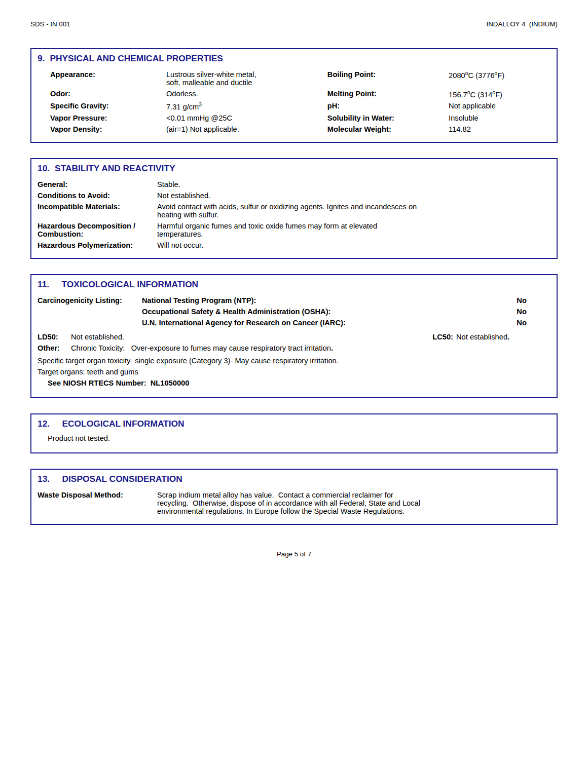SDS - IN 001 INDALLOY 4 (INDIUM)
9. PHYSICAL AND CHEMICAL PROPERTIES
| Appearance: | Lustrous silver-white metal, soft, malleable and ductile | Boiling Point: | 2080 o C (3776 o F) |
| Odor: | Odorless. | Melting Point: | 156.7 o C (314 o F) |
| Specific Gravity: | 7.31 g/cm 3 | pH: | Not applicable |
| Vapor Pressure: | <0.01 mmHg @25C | Solubility in Water: | Insoluble |
| Vapor Density: | (air=1) Not applicable. | Molecular Weight: | 114.82 |
10. STABILITY AND REACTIVITY
| General: | Stable. |
| Conditions to Avoid: | Not established. |
| Incompatible Materials: | Avoid contact with acids, sulfur or oxidizing agents. Ignites and incandesces on heating with sulfur. |
| Hazardous Decomposition / Combustion: | Harmful organic fumes and toxic oxide fumes may form at elevated temperatures. |
| Hazardous Polymerization: | Will not occur. |
11. TOXICOLOGICAL INFORMATION
| Carcinogenicity Listing: | National Testing Program (NTP): | No |
| | Occupational Safety & Health Administration (OSHA): | No |
| | U.N. International Agency for Research on Cancer (IARC): | No |
| LD50: | Not established. | LC50: | Not established . |
| Other : | Chronic Toxicity: Over-exposure to fumes may cause respiratory tract irritation . |
Specific target organ toxicity- single exposure (Category 3)- May cause respiratory irritation.
Target organs: teeth and gums
See NIOSH RTECS Number: NL1050000
12. ECOLOGICAL INFORMATION
Product not tested.
13. DISPOSAL CONSIDERATION
| Waste Disposal Method: | Scrap indium metal alloy has value. Contact a commercial reclaimer for recycling. Otherwise, dispose of in accordance with all Federal, State and Local environmental regulations. In Europe follow the Special Waste Regulations. |
Page 5 of 7